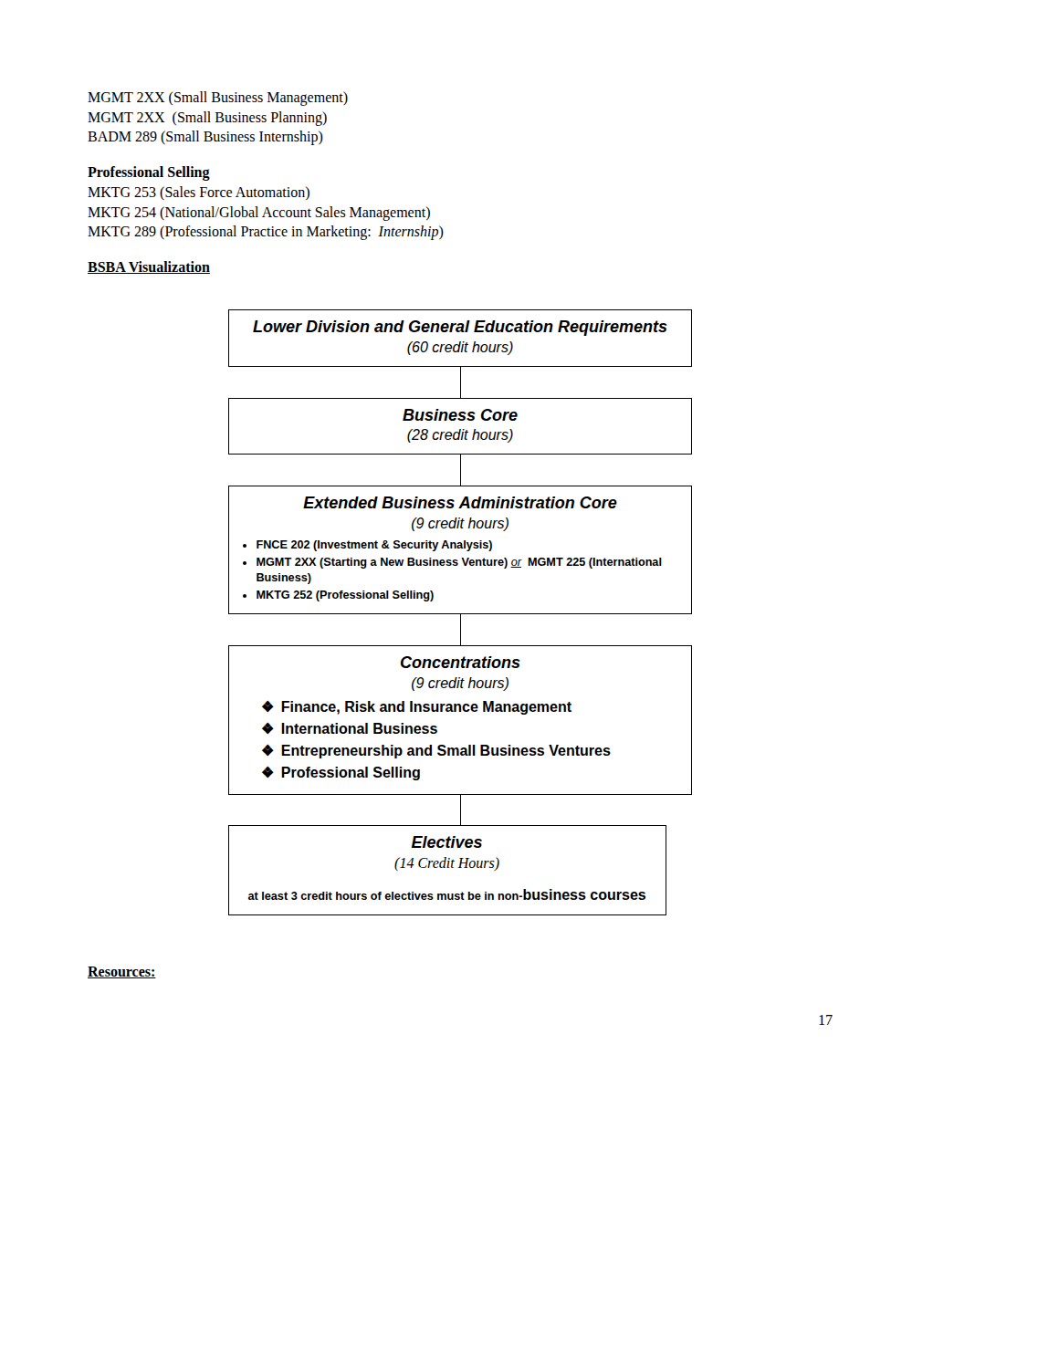MGMT 2XX (Small Business Management)
MGMT 2XX (Small Business Planning)
BADM 289 (Small Business Internship)
Professional Selling
MKTG 253 (Sales Force Automation)
MKTG 254 (National/Global Account Sales Management)
MKTG 289 (Professional Practice in Marketing: Internship)
BSBA Visualization
Lower Division and General Education Requirements
(60 credit hours)
Business Core
(28 credit hours)
Extended Business Administration Core
(9 credit hours)
FNCE 202 (Investment & Security Analysis)
MGMT 2XX (Starting a New Business Venture) or MGMT 225 (International Business)
MKTG 252 (Professional Selling)
Concentrations
(9 credit hours)
Finance, Risk and Insurance Management
International Business
Entrepreneurship and Small Business Ventures
Professional Selling
Electives
(14 Credit Hours)
at least 3 credit hours of electives must be in non-business courses
Resources:
17